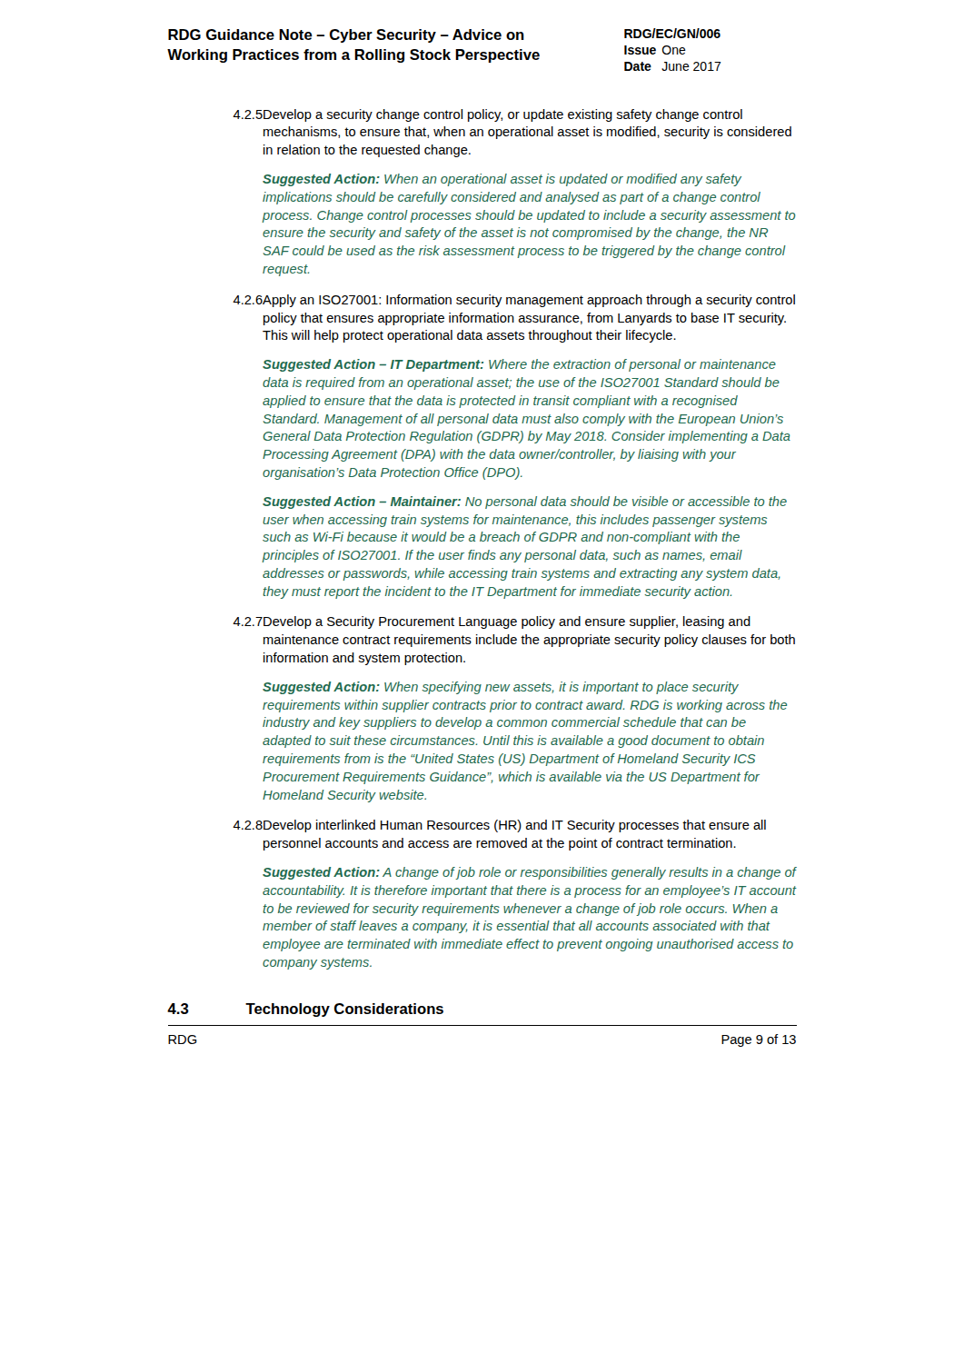RDG Guidance Note – Cyber Security – Advice on Working Practices from a Rolling Stock Perspective
| RDG/EC/GN/006 |
| Issue | One |
| Date | June 2017 |
4.2.5
Develop a security change control policy, or update existing safety change control mechanisms, to ensure that, when an operational asset is modified, security is considered in relation to the requested change.
Suggested Action: When an operational asset is updated or modified any safety implications should be carefully considered and analysed as part of a change control process. Change control processes should be updated to include a security assessment to ensure the security and safety of the asset is not compromised by the change, the NR SAF could be used as the risk assessment process to be triggered by the change control request.
4.2.6
Apply an ISO27001: Information security management approach through a security control policy that ensures appropriate information assurance, from Lanyards to base IT security. This will help protect operational data assets throughout their lifecycle.
Suggested Action – IT Department: Where the extraction of personal or maintenance data is required from an operational asset; the use of the ISO27001 Standard should be applied to ensure that the data is protected in transit compliant with a recognised Standard. Management of all personal data must also comply with the European Union’s General Data Protection Regulation (GDPR) by May 2018. Consider implementing a Data Processing Agreement (DPA) with the data owner/controller, by liaising with your organisation’s Data Protection Office (DPO).
Suggested Action – Maintainer: No personal data should be visible or accessible to the user when accessing train systems for maintenance, this includes passenger systems such as Wi-Fi because it would be a breach of GDPR and non-compliant with the principles of ISO27001. If the user finds any personal data, such as names, email addresses or passwords, while accessing train systems and extracting any system data, they must report the incident to the IT Department for immediate security action.
4.2.7
Develop a Security Procurement Language policy and ensure supplier, leasing and maintenance contract requirements include the appropriate security policy clauses for both information and system protection.
Suggested Action: When specifying new assets, it is important to place security requirements within supplier contracts prior to contract award. RDG is working across the industry and key suppliers to develop a common commercial schedule that can be adapted to suit these circumstances. Until this is available a good document to obtain requirements from is the “United States (US) Department of Homeland Security ICS Procurement Requirements Guidance”, which is available via the US Department for Homeland Security website.
4.2.8
Develop interlinked Human Resources (HR) and IT Security processes that ensure all personnel accounts and access are removed at the point of contract termination.
Suggested Action: A change of job role or responsibilities generally results in a change of accountability. It is therefore important that there is a process for an employee’s IT account to be reviewed for security requirements whenever a change of job role occurs. When a member of staff leaves a company, it is essential that all accounts associated with that employee are terminated with immediate effect to prevent ongoing unauthorised access to company systems.
4.3
Technology Considerations
RDG
Page 9 of 13